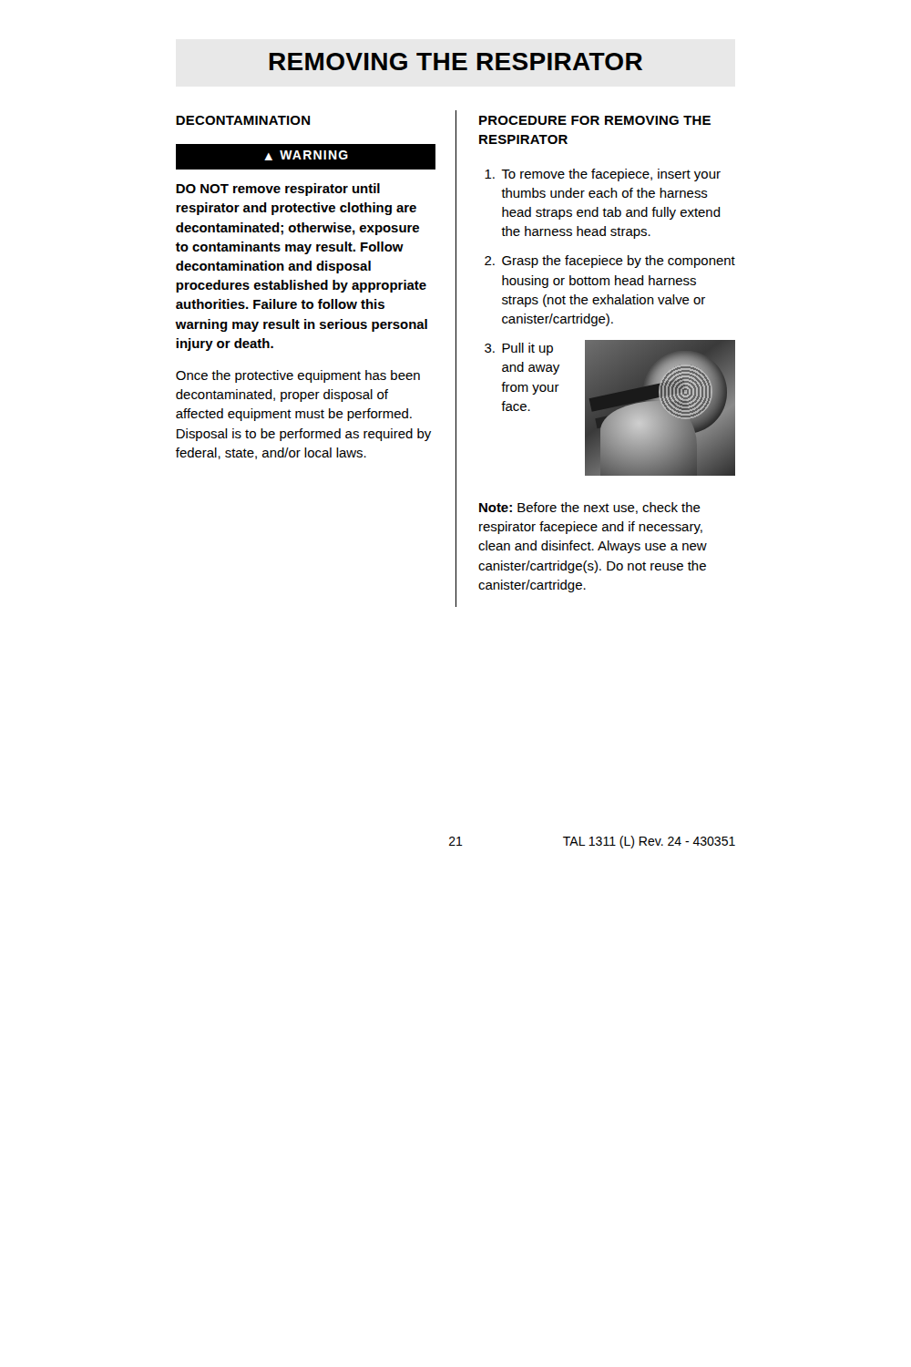REMOVING THE RESPIRATOR
DECONTAMINATION
▲WARNING
DO NOT remove respirator until respirator and protective clothing are decontaminated; otherwise, exposure to contaminants may result. Follow decontamination and disposal procedures established by appropriate authorities. Failure to follow this warning may result in serious personal injury or death.
Once the protective equipment has been decontaminated, proper disposal of affected equipment must be performed. Disposal is to be performed as required by federal, state, and/or local laws.
PROCEDURE FOR REMOVING THE RESPIRATOR
To remove the facepiece, insert your thumbs under each of the harness head straps end tab and fully extend the harness head straps.
Grasp the facepiece by the component housing or bottom head harness straps (not the exhalation valve or canister/cartridge).
Pull it up and away from your face.
Note: Before the next use, check the respirator facepiece and if necessary, clean and disinfect. Always use a new canister/cartridge(s). Do not reuse the canister/cartridge.
21
TAL 1311 (L) Rev. 24 - 430351